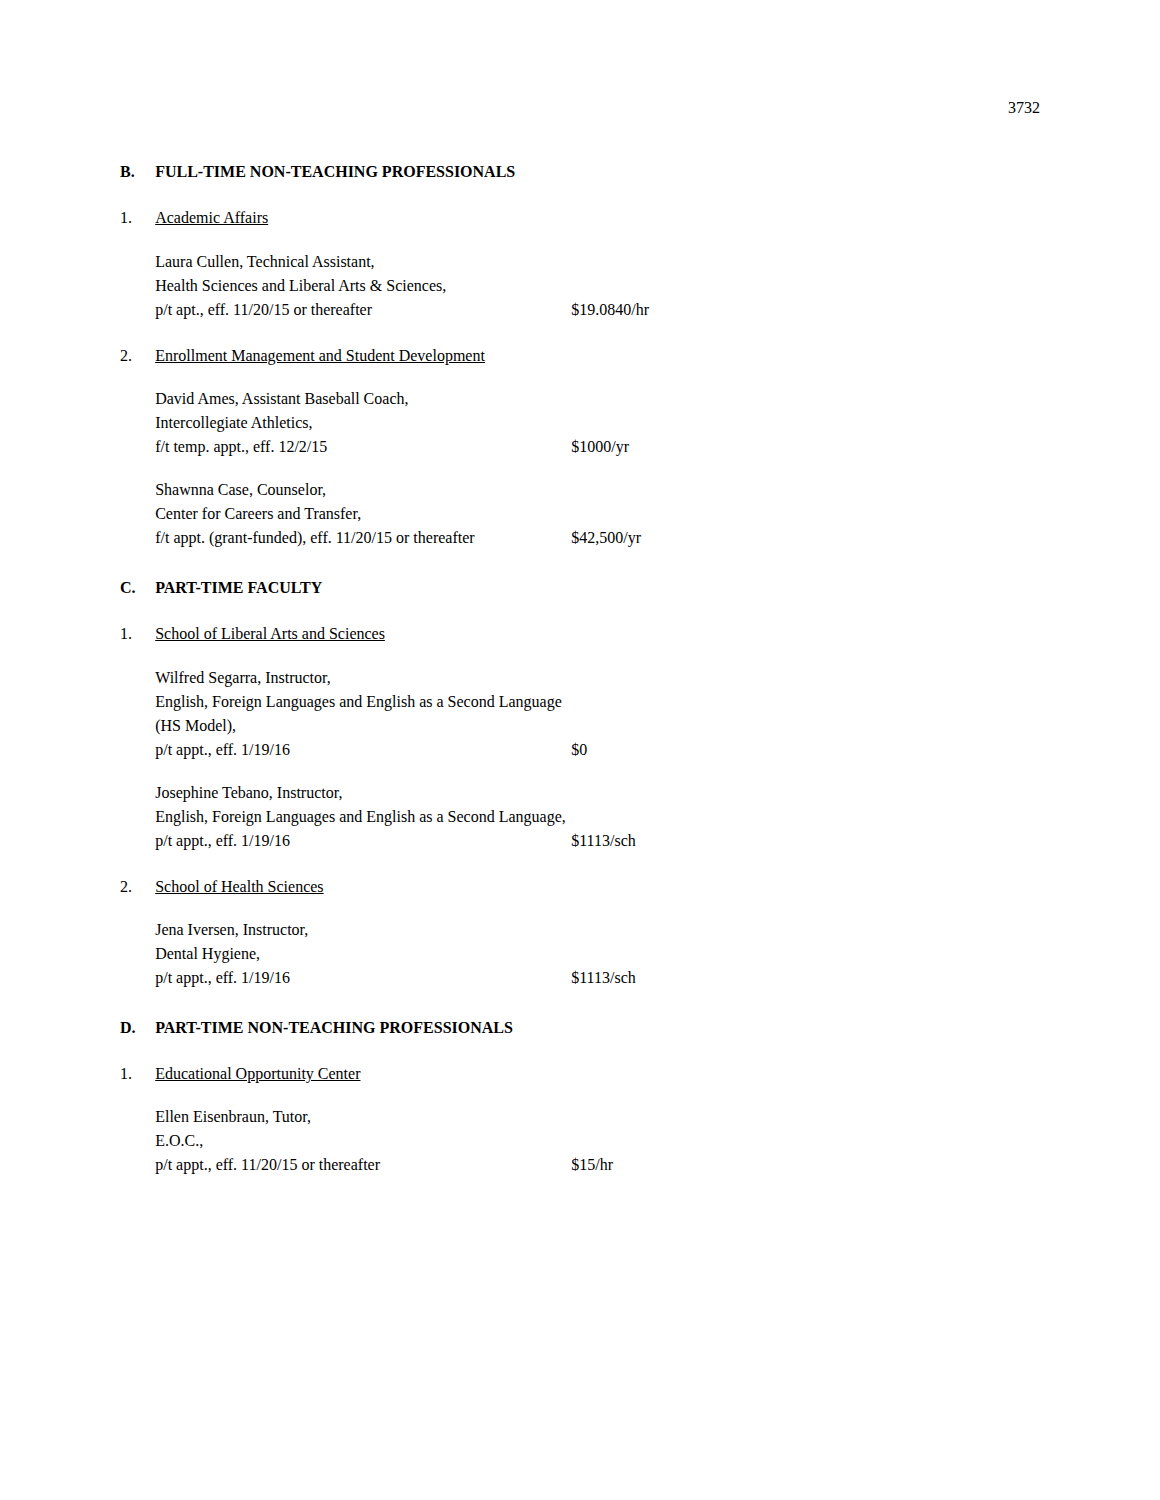3732
B. Full-Time Non-Teaching Professionals
1. Academic Affairs
Laura Cullen, Technical Assistant, Health Sciences and Liberal Arts & Sciences, p/t apt., eff. 11/20/15 or thereafter $19.0840/hr
2. Enrollment Management and Student Development
David Ames, Assistant Baseball Coach, Intercollegiate Athletics, f/t temp. appt., eff. 12/2/15 $1000/yr
Shawnna Case, Counselor, Center for Careers and Transfer, f/t appt. (grant-funded), eff. 11/20/15 or thereafter $42,500/yr
C. Part-Time Faculty
1. School of Liberal Arts and Sciences
Wilfred Segarra, Instructor, English, Foreign Languages and English as a Second Language (HS Model), p/t appt., eff. 1/19/16 $0
Josephine Tebano, Instructor, English, Foreign Languages and English as a Second Language, p/t appt., eff. 1/19/16 $1113/sch
2. School of Health Sciences
Jena Iversen, Instructor, Dental Hygiene, p/t appt., eff. 1/19/16 $1113/sch
D. Part-Time Non-Teaching Professionals
1. Educational Opportunity Center
Ellen Eisenbraun, Tutor, E.O.C., p/t appt., eff. 11/20/15 or thereafter $15/hr